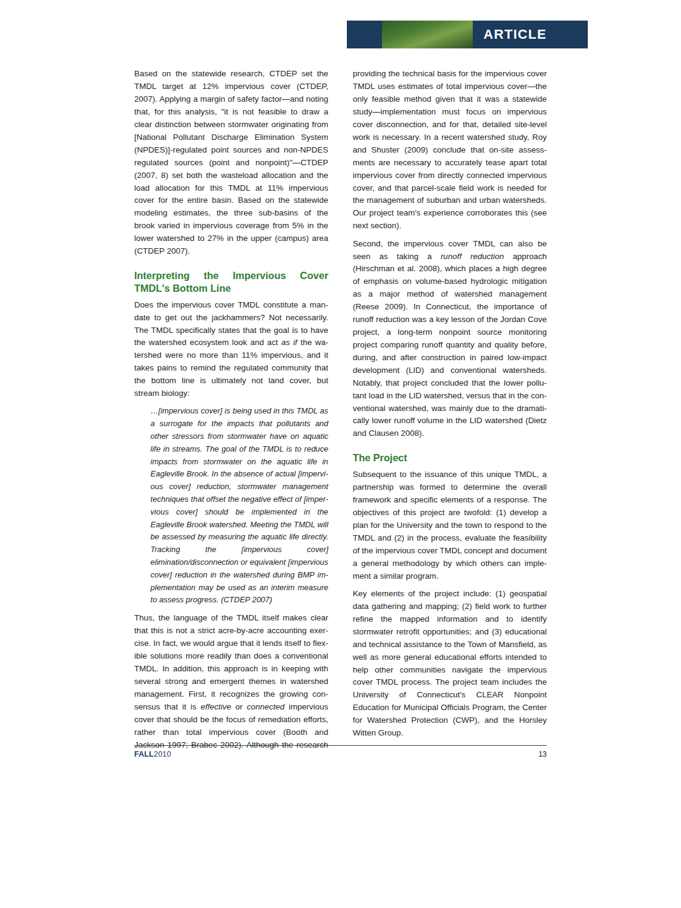Article
Based on the statewide research, CTDEP set the TMDL target at 12% impervious cover (CTDEP, 2007). Applying a margin of safety factor—and noting that, for this analysis, "it is not feasible to draw a clear distinction between stormwater originating from [National Pollutant Discharge Elimination System (NPDES)]-regulated point sources and non-NPDES regulated sources (point and nonpoint)"—CTDEP (2007, 8) set both the wasteload allocation and the load allocation for this TMDL at 11% impervious cover for the entire basin. Based on the statewide modeling estimates, the three sub-basins of the brook varied in impervious coverage from 5% in the lower watershed to 27% in the upper (campus) area (CTDEP 2007).
Interpreting the Impervious Cover TMDL's Bottom Line
Does the impervious cover TMDL constitute a mandate to get out the jackhammers? Not necessarily. The TMDL specifically states that the goal is to have the watershed ecosystem look and act as if the watershed were no more than 11% impervious, and it takes pains to remind the regulated community that the bottom line is ultimately not land cover, but stream biology:
…[impervious cover] is being used in this TMDL as a surrogate for the impacts that pollutants and other stressors from stormwater have on aquatic life in streams. The goal of the TMDL is to reduce impacts from stormwater on the aquatic life in Eagleville Brook. In the absence of actual [impervious cover] reduction, stormwater management techniques that offset the negative effect of [impervious cover] should be implemented in the Eagleville Brook watershed. Meeting the TMDL will be assessed by measuring the aquatic life directly. Tracking the [impervious cover] elimination/disconnection or equivalent [impervious cover] reduction in the watershed during BMP implementation may be used as an interim measure to assess progress. (CTDEP 2007)
Thus, the language of the TMDL itself makes clear that this is not a strict acre-by-acre accounting exercise. In fact, we would argue that it lends itself to flexible solutions more readily than does a conventional TMDL. In addition, this approach is in keeping with several strong and emergent themes in watershed management. First, it recognizes the growing consensus that it is effective or connected impervious cover that should be the focus of remediation efforts, rather than total impervious cover (Booth and Jackson 1997; Brabec 2002). Although the research providing the technical basis for the impervious cover TMDL uses estimates of total impervious cover—the only feasible method given that it was a statewide study—implementation must focus on impervious cover disconnection, and for that, detailed site-level work is necessary. In a recent watershed study, Roy and Shuster (2009) conclude that on-site assessments are necessary to accurately tease apart total impervious cover from directly connected impervious cover, and that parcel-scale field work is needed for the management of suburban and urban watersheds. Our project team's experience corroborates this (see next section).
Second, the impervious cover TMDL can also be seen as taking a runoff reduction approach (Hirschman et al. 2008), which places a high degree of emphasis on volume-based hydrologic mitigation as a major method of watershed management (Reese 2009). In Connecticut, the importance of runoff reduction was a key lesson of the Jordan Cove project, a long-term nonpoint source monitoring project comparing runoff quantity and quality before, during, and after construction in paired low-impact development (LID) and conventional watersheds. Notably, that project concluded that the lower pollutant load in the LID watershed, versus that in the conventional watershed, was mainly due to the dramatically lower runoff volume in the LID watershed (Dietz and Clausen 2008).
The Project
Subsequent to the issuance of this unique TMDL, a partnership was formed to determine the overall framework and specific elements of a response. The objectives of this project are twofold: (1) develop a plan for the University and the town to respond to the TMDL and (2) in the process, evaluate the feasibility of the impervious cover TMDL concept and document a general methodology by which others can implement a similar program.
Key elements of the project include: (1) geospatial data gathering and mapping; (2) field work to further refine the mapped information and to identify stormwater retrofit opportunities; and (3) educational and technical assistance to the Town of Mansfield, as well as more general educational efforts intended to help other communities navigate the impervious cover TMDL process. The project team includes the University of Connecticut's CLEAR Nonpoint Education for Municipal Officials Program, the Center for Watershed Protection (CWP), and the Horsley Witten Group.
FALL2010
13